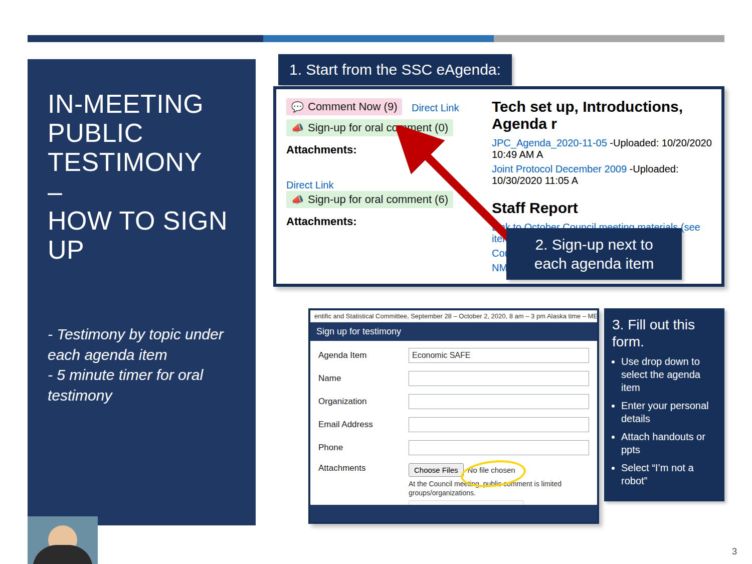IN-MEETING PUBLIC TESTIMONY
–
HOW TO SIGN UP
- Testimony by topic under each agenda item
- 5 minute timer for oral testimony
1. Start from the SSC eAgenda:
💬Comment Now (9) Direct Link
📣Sign-up for oral comment (0)
Attachments:
Direct Link
📣Sign-up for oral comment (6)
Attachments:
Tech set up, Introductions, Agenda r
JPC_Agenda_2020-11-05 -Uploaded: 10/20/2020 10:49 AM A
Joint Protocol December 2009 -Uploaded: 10/30/2020 11:05 A
Staff Report
Link to October Council meeting materials (see item C4) -Uplo
Council mo… 0 11:5
NMFS Staf… PM AK
2. Sign-up next to each agenda item
entific and Statistical Committee, September 28 – October 2, 2020, 8 am – 3 pm Alaska time – MEETING
Sign up for testimony
Agenda Item
Economic SAFE
Name
Organization
Email Address
Phone
Attachments
Choose Files No file chosen
At the Council meeting, public comment is limited
groups/organizations.
I'm not a robot
reCAPTCHA
Privacy - Terms
3. Fill out this form.
Use drop down to select the agenda item
Enter your personal details
Attach handouts or ppts
Select “I’m not a robot”
3